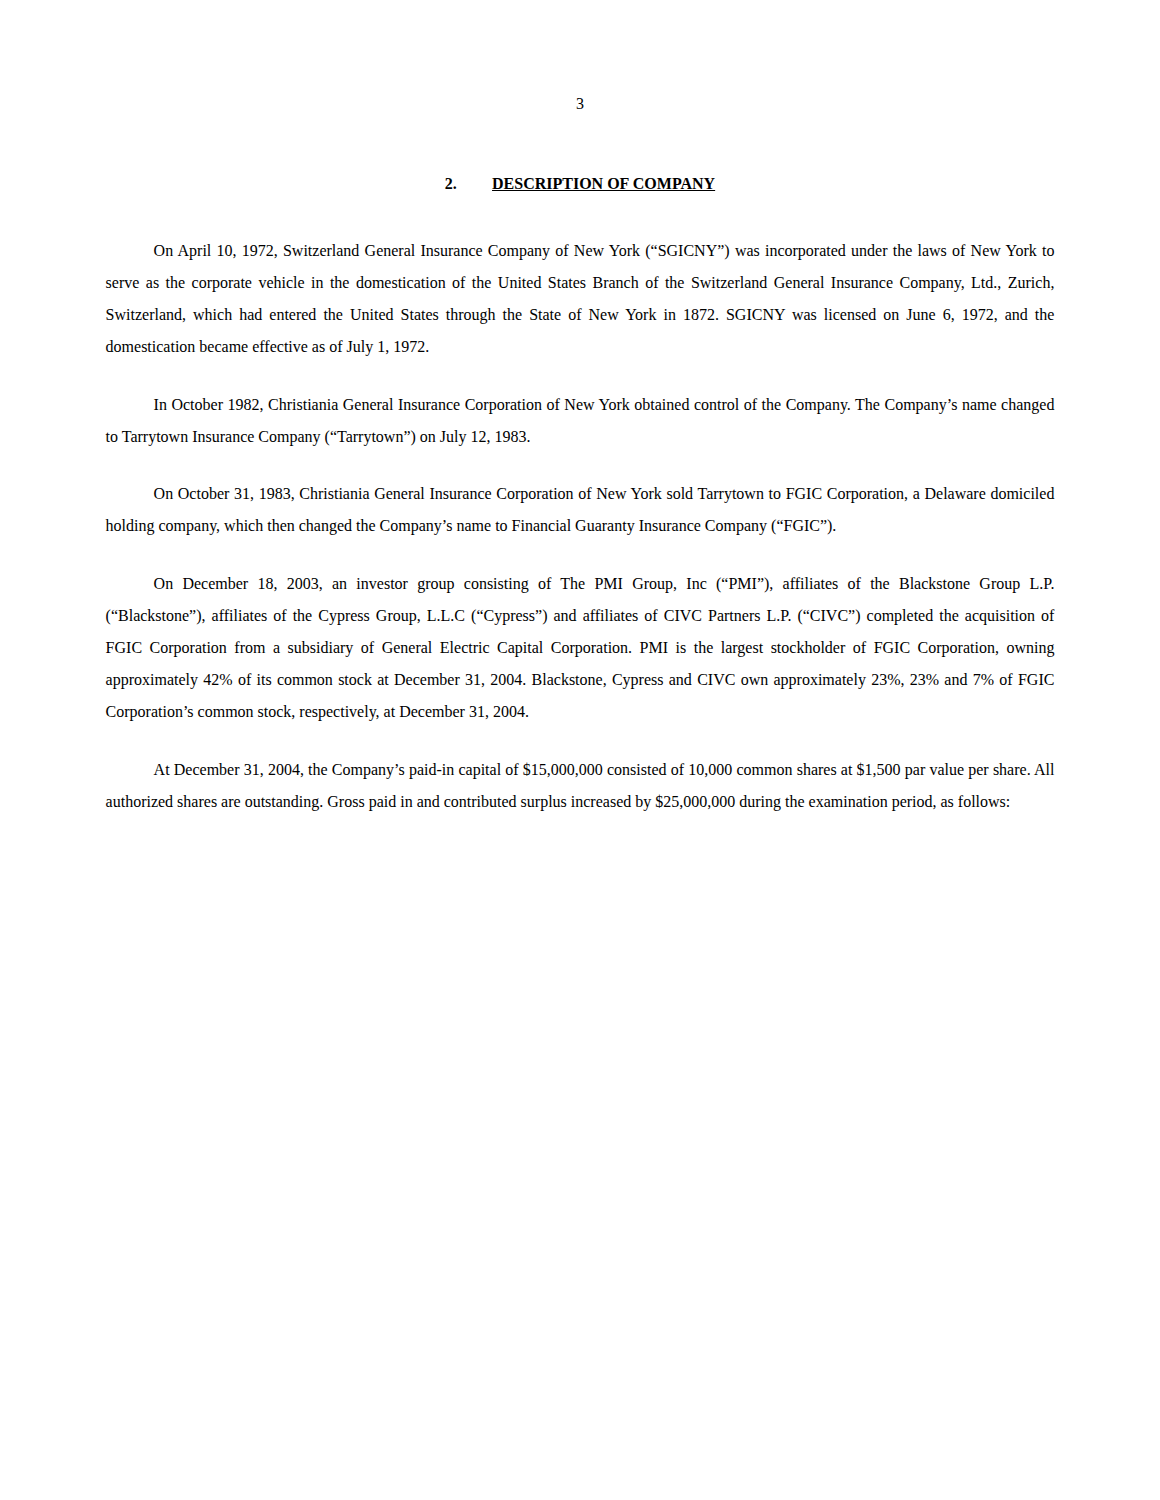3
2. DESCRIPTION OF COMPANY
On April 10, 1972, Switzerland General Insurance Company of New York (“SGICNY”) was incorporated under the laws of New York to serve as the corporate vehicle in the domestication of the United States Branch of the Switzerland General Insurance Company, Ltd., Zurich, Switzerland, which had entered the United States through the State of New York in 1872. SGICNY was licensed on June 6, 1972, and the domestication became effective as of July 1, 1972.
In October 1982, Christiania General Insurance Corporation of New York obtained control of the Company. The Company’s name changed to Tarrytown Insurance Company (“Tarrytown”) on July 12, 1983.
On October 31, 1983, Christiania General Insurance Corporation of New York sold Tarrytown to FGIC Corporation, a Delaware domiciled holding company, which then changed the Company’s name to Financial Guaranty Insurance Company (“FGIC”).
On December 18, 2003, an investor group consisting of The PMI Group, Inc (“PMI”), affiliates of the Blackstone Group L.P. (“Blackstone”), affiliates of the Cypress Group, L.L.C (“Cypress”) and affiliates of CIVC Partners L.P. (“CIVC”) completed the acquisition of FGIC Corporation from a subsidiary of General Electric Capital Corporation. PMI is the largest stockholder of FGIC Corporation, owning approximately 42% of its common stock at December 31, 2004. Blackstone, Cypress and CIVC own approximately 23%, 23% and 7% of FGIC Corporation’s common stock, respectively, at December 31, 2004.
At December 31, 2004, the Company’s paid-in capital of $15,000,000 consisted of 10,000 common shares at $1,500 par value per share. All authorized shares are outstanding. Gross paid in and contributed surplus increased by $25,000,000 during the examination period, as follows: